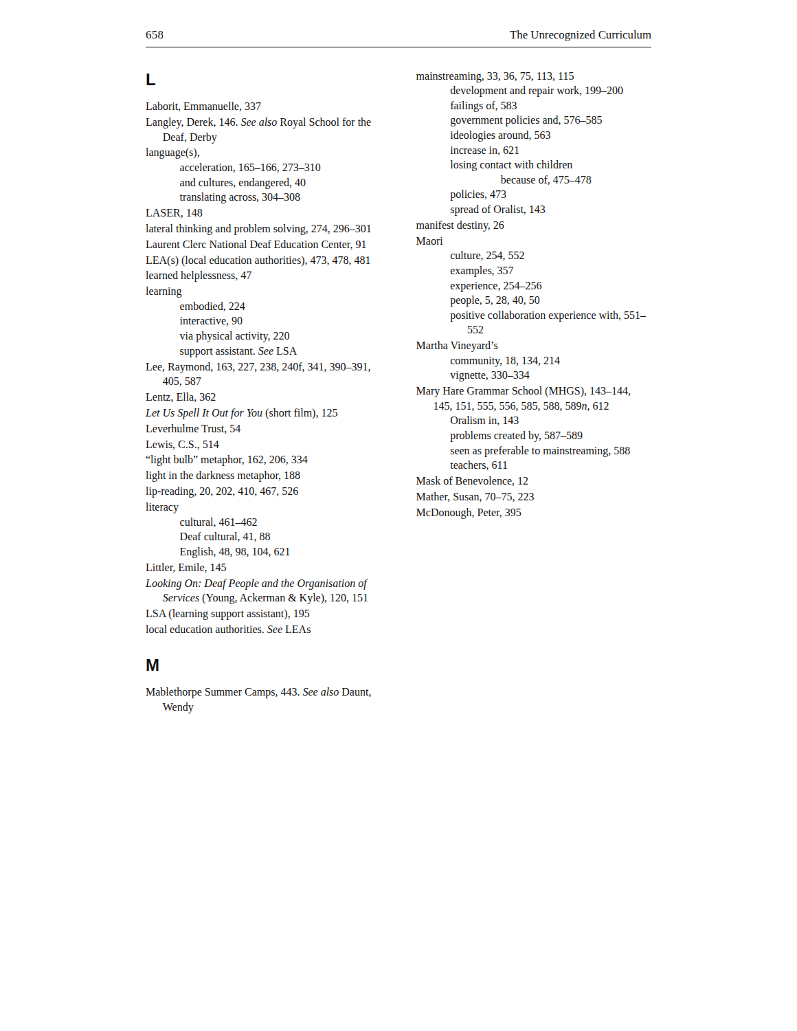658 The Unrecognized Curriculum
L
Laborit, Emmanuelle, 337
Langley, Derek, 146. See also Royal School for the Deaf, Derby
language(s),
acceleration, 165–166, 273–310
and cultures, endangered, 40
translating across, 304–308
LASER, 148
lateral thinking and problem solving, 274, 296–301
Laurent Clerc National Deaf Education Center, 91
LEA(s) (local education authorities), 473, 478, 481
learned helplessness, 47
learning
embodied, 224
interactive, 90
via physical activity, 220
support assistant. See LSA
Lee, Raymond, 163, 227, 238, 240f, 341, 390–391, 405, 587
Lentz, Ella, 362
Let Us Spell It Out for You (short film), 125
Leverhulme Trust, 54
Lewis, C.S., 514
“light bulb” metaphor, 162, 206, 334
light in the darkness metaphor, 188
lip-reading, 20, 202, 410, 467, 526
literacy
cultural, 461–462
Deaf cultural, 41, 88
English, 48, 98, 104, 621
Littler, Emile, 145
Looking On: Deaf People and the Organisation of Services (Young, Ackerman & Kyle), 120, 151
LSA (learning support assistant), 195
local education authorities. See LEAs
M
Mablethorpe Summer Camps, 443. See also Daunt, Wendy
mainstreaming, 33, 36, 75, 113, 115
development and repair work, 199–200
failings of, 583
government policies and, 576–585
ideologies around, 563
increase in, 621
losing contact with children
because of, 475–478
policies, 473
spread of Oralist, 143
manifest destiny, 26
Maori
culture, 254, 552
examples, 357
experience, 254–256
people, 5, 28, 40, 50
positive collaboration experience with, 551–552
Martha Vineyard’s
community, 18, 134, 214
vignette, 330–334
Mary Hare Grammar School (MHGS), 143–144, 145, 151, 555, 556, 585, 588, 589n, 612
Oralism in, 143
problems created by, 587–589
seen as preferable to mainstreaming, 588
teachers, 611
Mask of Benevolence, 12
Mather, Susan, 70–75, 223
McDonough, Peter, 395